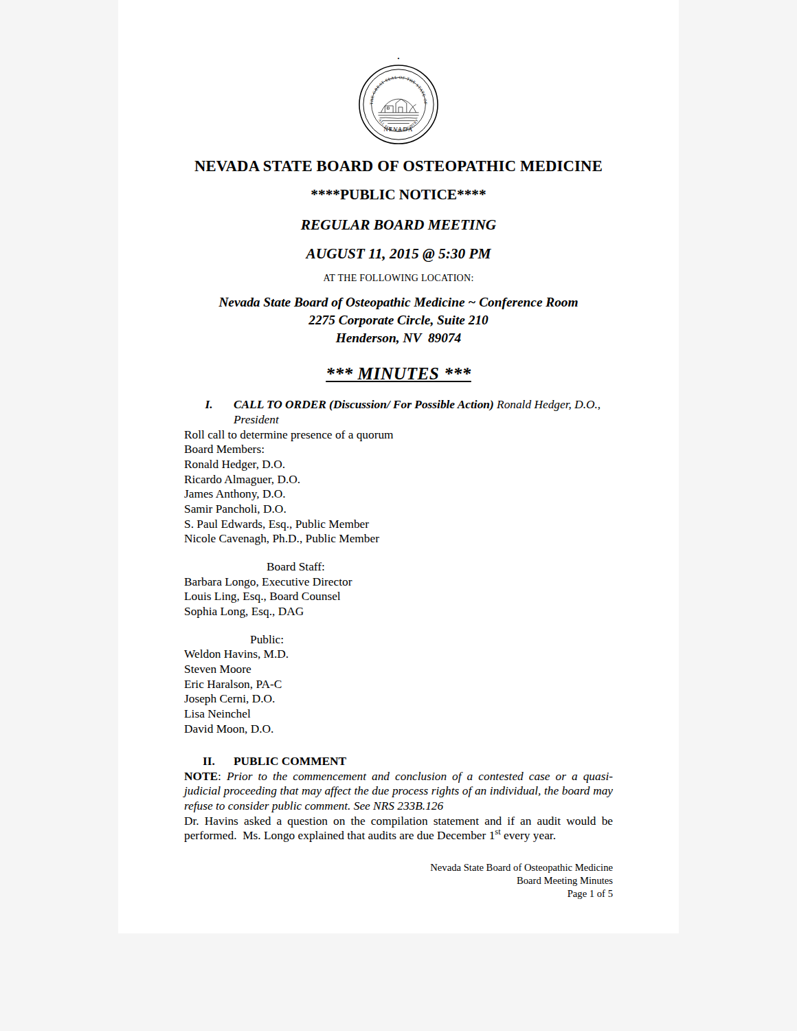.
THE GREAT SEAL OF THE STATE OF ALL FOR OUR COUNTRY NEVADA
NEVADA STATE BOARD OF OSTEOPATHIC MEDICINE
****PUBLIC NOTICE****
REGULAR BOARD MEETING
AUGUST 11, 2015 @ 5:30 PM
AT THE FOLLOWING LOCATION:
Nevada State Board of Osteopathic Medicine ~ Conference Room
2275 Corporate Circle, Suite 210
Henderson, NV 89074
*** MINUTES ***
I.
CALL TO ORDER (Discussion/ For Possible Action) Ronald Hedger, D.O., President
Roll call to determine presence of a quorum
Board Members:
Ronald Hedger, D.O.
Ricardo Almaguer, D.O.
James Anthony, D.O.
Samir Pancholi, D.O.
S. Paul Edwards, Esq., Public Member
Nicole Cavenagh, Ph.D., Public Member
Board Staff:
Barbara Longo, Executive Director
Louis Ling, Esq., Board Counsel
Sophia Long, Esq., DAG
Public:
Weldon Havins, M.D.
Steven Moore
Eric Haralson, PA-C
Joseph Cerni, D.O.
Lisa Neinchel
David Moon, D.O.
II.
PUBLIC COMMENT
NOTE: Prior to the commencement and conclusion of a contested case or a quasi-judicial proceeding that may affect the due process rights of an individual, the board may refuse to consider public comment. See NRS 233B.126
Dr. Havins asked a question on the compilation statement and if an audit would be performed. Ms. Longo explained that audits are due December 1st every year.
Nevada State Board of Osteopathic Medicine
Board Meeting Minutes
Page 1 of 5